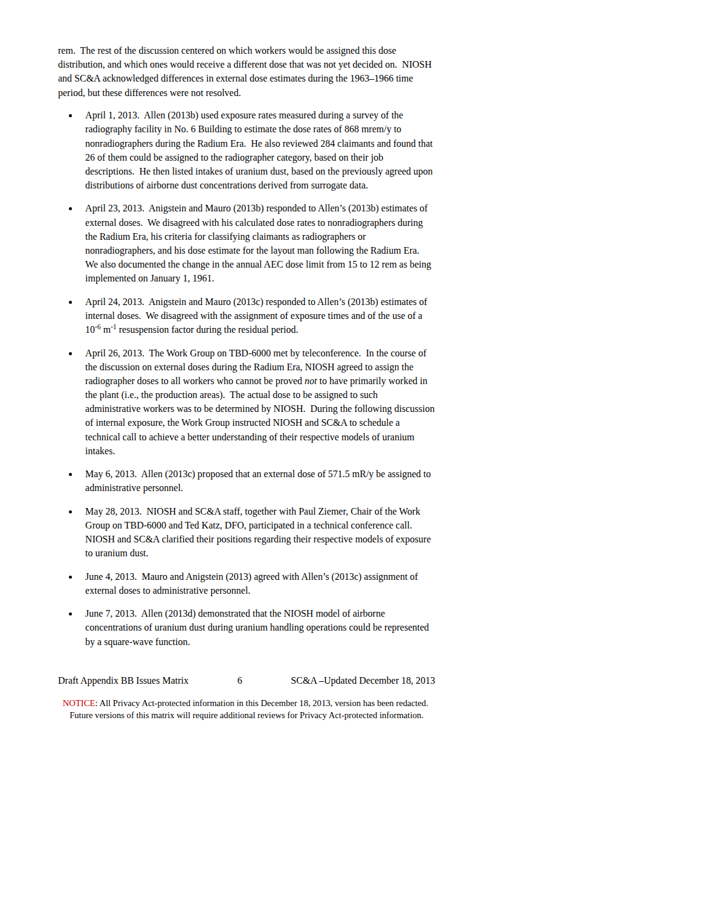rem. The rest of the discussion centered on which workers would be assigned this dose distribution, and which ones would receive a different dose that was not yet decided on. NIOSH and SC&A acknowledged differences in external dose estimates during the 1963–1966 time period, but these differences were not resolved.
April 1, 2013. Allen (2013b) used exposure rates measured during a survey of the radiography facility in No. 6 Building to estimate the dose rates of 868 mrem/y to nonradiographers during the Radium Era. He also reviewed 284 claimants and found that 26 of them could be assigned to the radiographer category, based on their job descriptions. He then listed intakes of uranium dust, based on the previously agreed upon distributions of airborne dust concentrations derived from surrogate data.
April 23, 2013. Anigstein and Mauro (2013b) responded to Allen’s (2013b) estimates of external doses. We disagreed with his calculated dose rates to nonradiographers during the Radium Era, his criteria for classifying claimants as radiographers or nonradiographers, and his dose estimate for the layout man following the Radium Era. We also documented the change in the annual AEC dose limit from 15 to 12 rem as being implemented on January 1, 1961.
April 24, 2013. Anigstein and Mauro (2013c) responded to Allen’s (2013b) estimates of internal doses. We disagreed with the assignment of exposure times and of the use of a 10-6 m-1 resuspension factor during the residual period.
April 26, 2013. The Work Group on TBD-6000 met by teleconference. In the course of the discussion on external doses during the Radium Era, NIOSH agreed to assign the radiographer doses to all workers who cannot be proved not to have primarily worked in the plant (i.e., the production areas). The actual dose to be assigned to such administrative workers was to be determined by NIOSH. During the following discussion of internal exposure, the Work Group instructed NIOSH and SC&A to schedule a technical call to achieve a better understanding of their respective models of uranium intakes.
May 6, 2013. Allen (2013c) proposed that an external dose of 571.5 mR/y be assigned to administrative personnel.
May 28, 2013. NIOSH and SC&A staff, together with Paul Ziemer, Chair of the Work Group on TBD-6000 and Ted Katz, DFO, participated in a technical conference call. NIOSH and SC&A clarified their positions regarding their respective models of exposure to uranium dust.
June 4, 2013. Mauro and Anigstein (2013) agreed with Allen’s (2013c) assignment of external doses to administrative personnel.
June 7, 2013. Allen (2013d) demonstrated that the NIOSH model of airborne concentrations of uranium dust during uranium handling operations could be represented by a square-wave function.
Draft Appendix BB Issues Matrix 6 SC&A –Updated December 18, 2013
NOTICE: All Privacy Act-protected information in this December 18, 2013, version has been redacted. Future versions of this matrix will require additional reviews for Privacy Act-protected information.